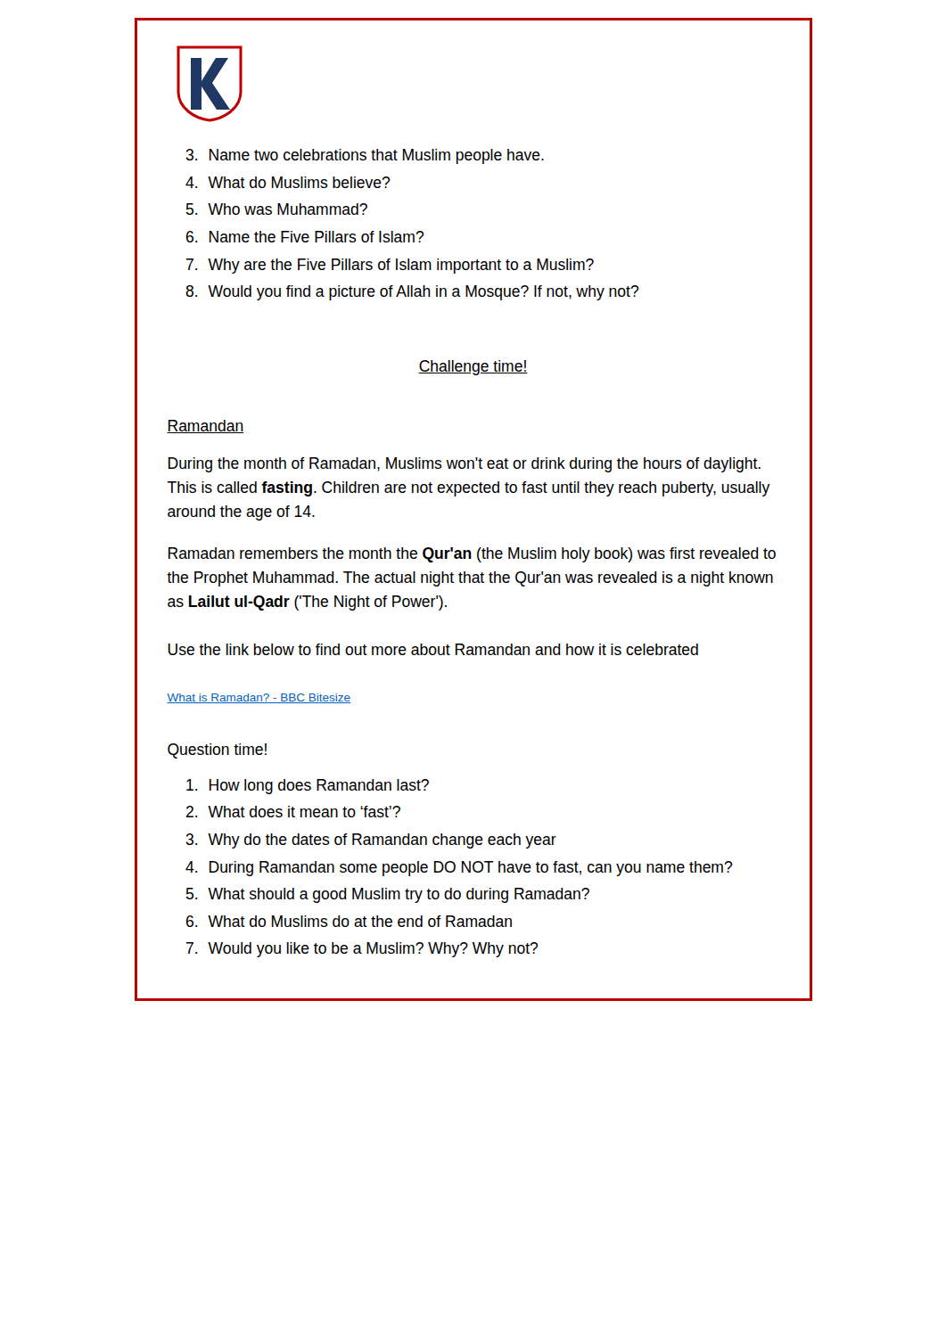Name two celebrations that Muslim people have.
What do Muslims believe?
Who was Muhammad?
Name the Five Pillars of Islam?
Why are the Five Pillars of Islam important to a Muslim?
Would you find a picture of Allah in a Mosque? If not, why not?
Challenge time!
Ramandan
During the month of Ramadan, Muslims won't eat or drink during the hours of daylight. This is called fasting. Children are not expected to fast until they reach puberty, usually around the age of 14.
Ramadan remembers the month the Qur'an (the Muslim holy book) was first revealed to the Prophet Muhammad. The actual night that the Qur'an was revealed is a night known as Lailut ul-Qadr ('The Night of Power').
Use the link below to find out more about Ramandan and how it is celebrated
What is Ramadan? - BBC Bitesize
Question time!
How long does Ramandan last?
What does it mean to ‘fast’?
Why do the dates of Ramandan change each year
During Ramandan some people DO NOT have to fast, can you name them?
What should a good Muslim try to do during Ramadan?
What do Muslims do at the end of Ramadan
Would you like to be a Muslim? Why? Why not?